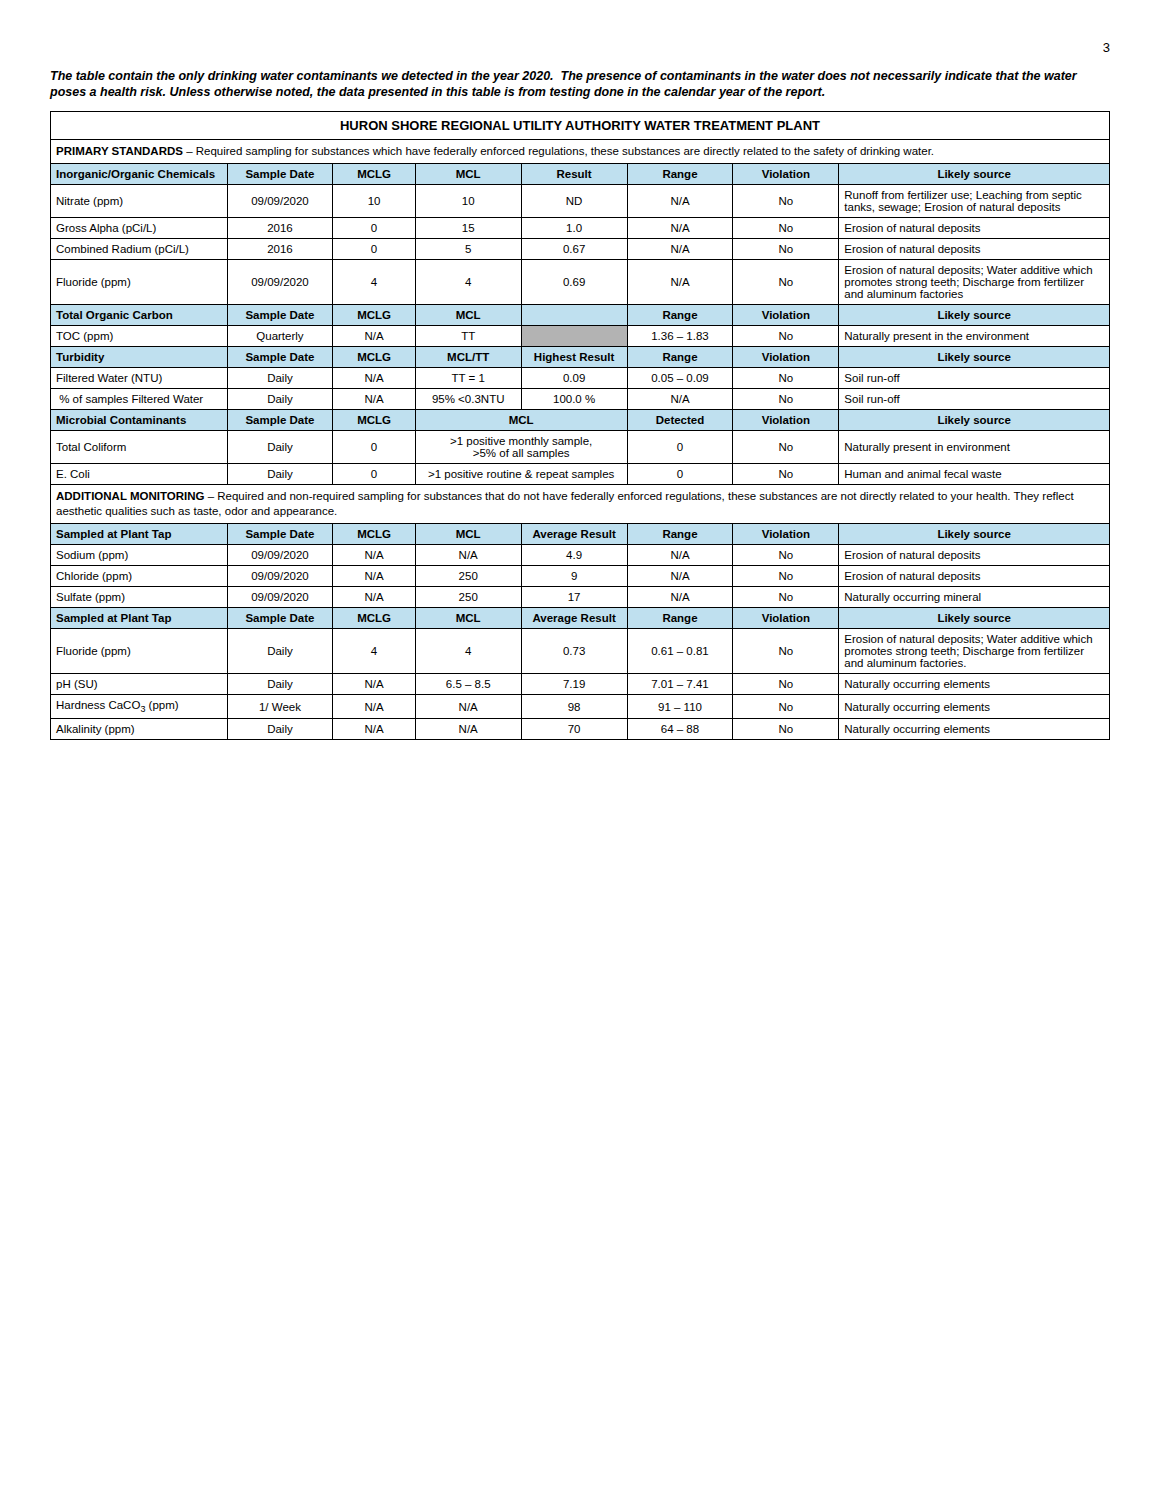3
The table contain the only drinking water contaminants we detected in the year 2020. The presence of contaminants in the water does not necessarily indicate that the water poses a health risk. Unless otherwise noted, the data presented in this table is from testing done in the calendar year of the report.
| HURON SHORE REGIONAL UTILITY AUTHORITY WATER TREATMENT PLANT |
| PRIMARY STANDARDS – Required sampling for substances which have federally enforced regulations, these substances are directly related to the safety of drinking water. |
| Inorganic/Organic Chemicals | Sample Date | MCLG | MCL | Result | Range | Violation | Likely source |
| Nitrate (ppm) | 09/09/2020 | 10 | 10 | ND | N/A | No | Runoff from fertilizer use; Leaching from septic tanks, sewage; Erosion of natural deposits |
| Gross Alpha (pCi/L) | 2016 | 0 | 15 | 1.0 | N/A | No | Erosion of natural deposits |
| Combined Radium (pCi/L) | 2016 | 0 | 5 | 0.67 | N/A | No | Erosion of natural deposits |
| Fluoride (ppm) | 09/09/2020 | 4 | 4 | 0.69 | N/A | No | Erosion of natural deposits; Water additive which promotes strong teeth; Discharge from fertilizer and aluminum factories |
| Total Organic Carbon | Sample Date | MCLG | MCL | | Range | Violation | Likely source |
| TOC (ppm) | Quarterly | N/A | TT | | 1.36 – 1.83 | No | Naturally present in the environment |
| Turbidity | Sample Date | MCLG | MCL/TT | Highest Result | Range | Violation | Likely source |
| Filtered Water (NTU) | Daily | N/A | TT = 1 | 0.09 | 0.05 – 0.09 | No | Soil run-off |
| % of samples Filtered Water | Daily | N/A | 95% <0.3NTU | 100.0 % | N/A | No | Soil run-off |
| Microbial Contaminants | Sample Date | MCLG | MCL | Detected | Violation | Likely source |
| Total Coliform | Daily | 0 | >1 positive monthly sample, >5% of all samples | 0 | No | Naturally present in environment |
| E. Coli | Daily | 0 | >1 positive routine & repeat samples | 0 | No | Human and animal fecal waste |
| ADDITIONAL MONITORING – Required and non-required sampling for substances that do not have federally enforced regulations, these substances are not directly related to your health. They reflect aesthetic qualities such as taste, odor and appearance. |
| Sampled at Plant Tap | Sample Date | MCLG | MCL | Average Result | Range | Violation | Likely source |
| Sodium (ppm) | 09/09/2020 | N/A | N/A | 4.9 | N/A | No | Erosion of natural deposits |
| Chloride (ppm) | 09/09/2020 | N/A | 250 | 9 | N/A | No | Erosion of natural deposits |
| Sulfate (ppm) | 09/09/2020 | N/A | 250 | 17 | N/A | No | Naturally occurring mineral |
| Sampled at Plant Tap | Sample Date | MCLG | MCL | Average Result | Range | Violation | Likely source |
| Fluoride (ppm) | Daily | 4 | 4 | 0.73 | 0.61 – 0.81 | No | Erosion of natural deposits; Water additive which promotes strong teeth; Discharge from fertilizer and aluminum factories. |
| pH (SU) | Daily | N/A | 6.5 – 8.5 | 7.19 | 7.01 – 7.41 | No | Naturally occurring elements |
| Hardness CaCO 3 (ppm) | 1/ Week | N/A | N/A | 98 | 91 – 110 | No | Naturally occurring elements |
| Alkalinity (ppm) | Daily | N/A | N/A | 70 | 64 – 88 | No | Naturally occurring elements |